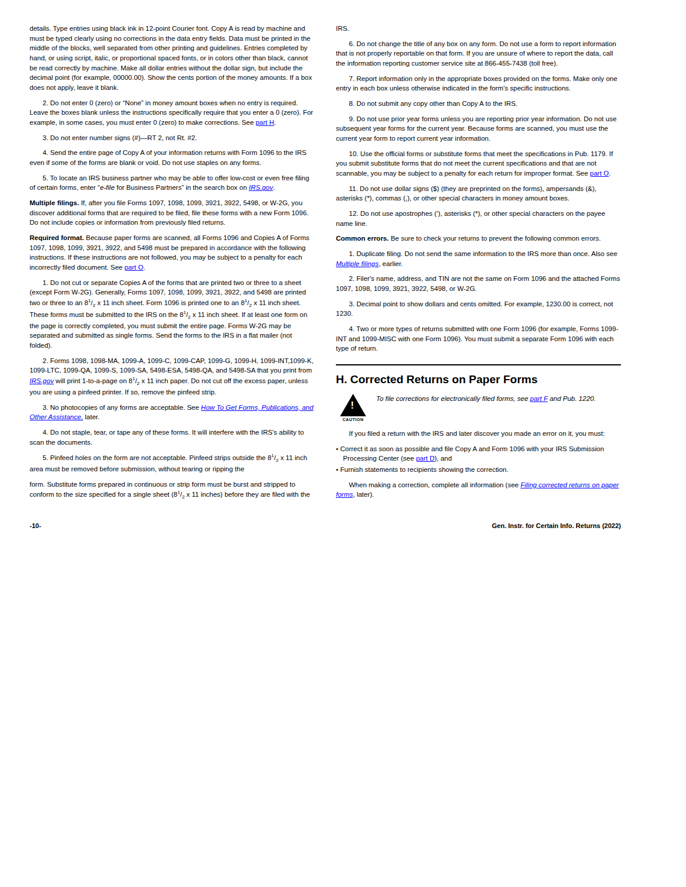details. Type entries using black ink in 12-point Courier font. Copy A is read by machine and must be typed clearly using no corrections in the data entry fields. Data must be printed in the middle of the blocks, well separated from other printing and guidelines. Entries completed by hand, or using script, italic, or proportional spaced fonts, or in colors other than black, cannot be read correctly by machine. Make all dollar entries without the dollar sign, but include the decimal point (for example, 00000.00). Show the cents portion of the money amounts. If a box does not apply, leave it blank.
2. Do not enter 0 (zero) or “None” in money amount boxes when no entry is required. Leave the boxes blank unless the instructions specifically require that you enter a 0 (zero). For example, in some cases, you must enter 0 (zero) to make corrections. See part H.
3. Do not enter number signs (#)—RT 2, not Rt. #2.
4. Send the entire page of Copy A of your information returns with Form 1096 to the IRS even if some of the forms are blank or void. Do not use staples on any forms.
5. To locate an IRS business partner who may be able to offer low-cost or even free filing of certain forms, enter “e-file for Business Partners” in the search box on IRS.gov.
Multiple filings. If, after you file Forms 1097, 1098, 1099, 3921, 3922, 5498, or W-2G, you discover additional forms that are required to be filed, file these forms with a new Form 1096. Do not include copies or information from previously filed returns.
Required format. Because paper forms are scanned, all Forms 1096 and Copies A of Forms 1097, 1098, 1099, 3921, 3922, and 5498 must be prepared in accordance with the following instructions. If these instructions are not followed, you may be subject to a penalty for each incorrectly filed document. See part O.
1. Do not cut or separate Copies A of the forms that are printed two or three to a sheet (except Form W-2G). Generally, Forms 1097, 1098, 1099, 3921, 3922, and 5498 are printed two or three to an 81/2 x 11 inch sheet. Form 1096 is printed one to an 81/2 x 11 inch sheet. These forms must be submitted to the IRS on the 81/2 x 11 inch sheet. If at least one form on the page is correctly completed, you must submit the entire page. Forms W-2G may be separated and submitted as single forms. Send the forms to the IRS in a flat mailer (not folded).
2. Forms 1098, 1098-MA, 1099-A, 1099-C, 1099-CAP, 1099-G, 1099-H, 1099-INT,1099-K, 1099-LTC, 1099-QA, 1099-S, 1099-SA, 5498-ESA, 5498-QA, and 5498-SA that you print from IRS.gov will print 1-to-a-page on 81/2 x 11 inch paper. Do not cut off the excess paper, unless you are using a pinfeed printer. If so, remove the pinfeed strip.
3. No photocopies of any forms are acceptable. See How To Get Forms, Publications, and Other Assistance, later.
4. Do not staple, tear, or tape any of these forms. It will interfere with the IRS's ability to scan the documents.
5. Pinfeed holes on the form are not acceptable. Pinfeed strips outside the 81/2 x 11 inch area must be removed before submission, without tearing or ripping the
form. Substitute forms prepared in continuous or strip form must be burst and stripped to conform to the size specified for a single sheet (81/2 x 11 inches) before they are filed with the IRS.
6. Do not change the title of any box on any form. Do not use a form to report information that is not properly reportable on that form. If you are unsure of where to report the data, call the information reporting customer service site at 866-455-7438 (toll free).
7. Report information only in the appropriate boxes provided on the forms. Make only one entry in each box unless otherwise indicated in the form's specific instructions.
8. Do not submit any copy other than Copy A to the IRS.
9. Do not use prior year forms unless you are reporting prior year information. Do not use subsequent year forms for the current year. Because forms are scanned, you must use the current year form to report current year information.
10. Use the official forms or substitute forms that meet the specifications in Pub. 1179. If you submit substitute forms that do not meet the current specifications and that are not scannable, you may be subject to a penalty for each return for improper format. See part O.
11. Do not use dollar signs ($) (they are preprinted on the forms), ampersands (&), asterisks (*), commas (,), or other special characters in money amount boxes.
12. Do not use apostrophes (‘), asterisks (*), or other special characters on the payee name line.
Common errors. Be sure to check your returns to prevent the following common errors.
1. Duplicate filing. Do not send the same information to the IRS more than once. Also see Multiple filings, earlier.
2. Filer's name, address, and TIN are not the same on Form 1096 and the attached Forms 1097, 1098, 1099, 3921, 3922, 5498, or W-2G.
3. Decimal point to show dollars and cents omitted. For example, 1230.00 is correct, not 1230.
4. Two or more types of returns submitted with one Form 1096 (for example, Forms 1099-INT and 1099-MISC with one Form 1096). You must submit a separate Form 1096 with each type of return.
H. Corrected Returns on Paper Forms
CAUTION
To file corrections for electronically filed forms, see part F and Pub. 1220.
If you filed a return with the IRS and later discover you made an error on it, you must:
• Correct it as soon as possible and file Copy A and Form 1096 with your IRS Submission Processing Center (see part D), and
• Furnish statements to recipients showing the correction.
When making a correction, complete all information (see Filing corrected returns on paper forms, later).
-10- Gen. Instr. for Certain Info. Returns (2022)